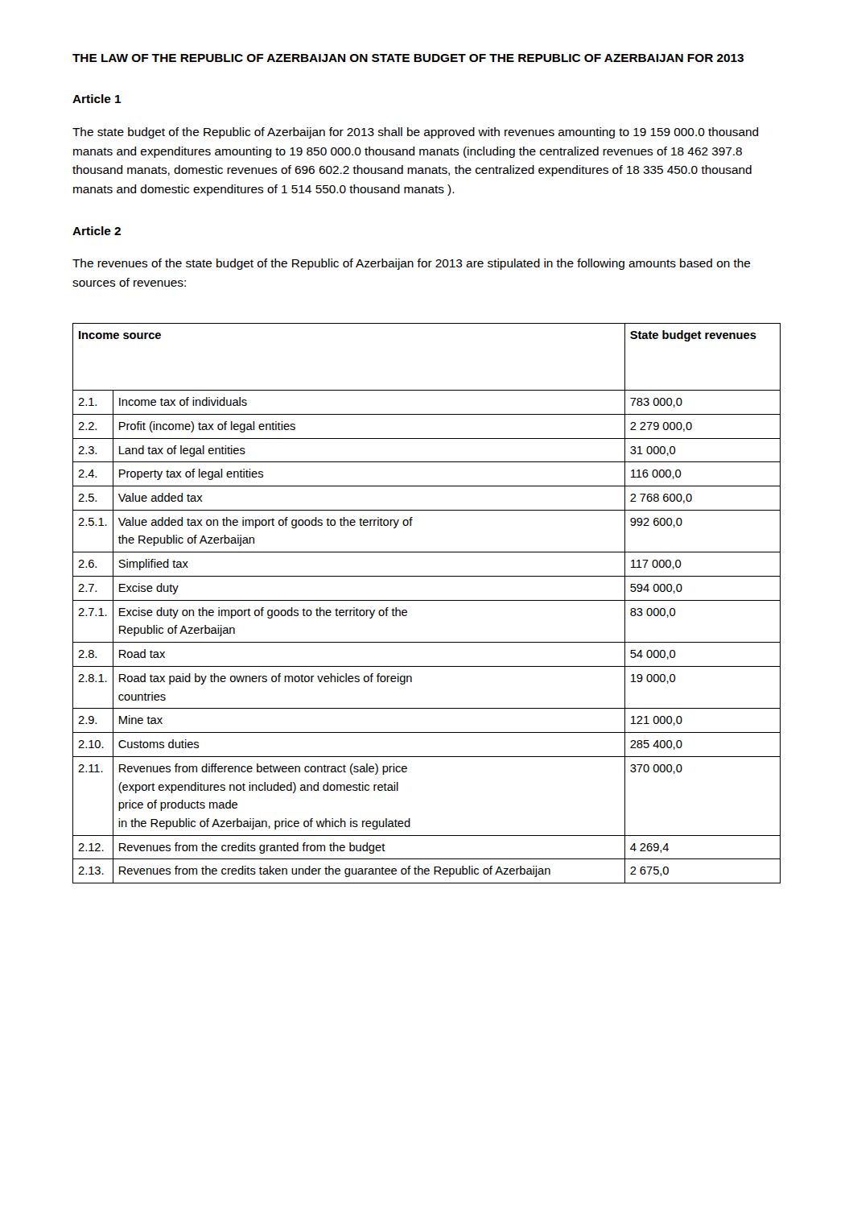The Law of the Republic of Azerbaijan on State Budget of the Republic of Azerbaijan for 2013
Article 1
The state budget of the Republic of Azerbaijan for 2013 shall be approved with revenues amounting to 19 159 000.0 thousand manats and expenditures amounting to 19 850 000.0 thousand manats (including the centralized revenues of 18 462 397.8 thousand manats, domestic revenues of 696 602.2 thousand manats, the centralized expenditures of 18 335 450.0 thousand manats and domestic expenditures of 1 514 550.0 thousand manats ).
Article 2
The revenues of the state budget of the Republic of Azerbaijan for 2013 are stipulated in the following amounts based on the sources of revenues:
| Income source | State budget revenues |
| --- | --- |
| 2.1. | Income tax of individuals | 783 000,0 |
| 2.2. | Profit (income) tax of legal entities | 2 279 000,0 |
| 2.3. | Land tax of legal entities | 31 000,0 |
| 2.4. | Property tax of legal entities | 116 000,0 |
| 2.5. | Value added tax | 2 768 600,0 |
| 2.5.1. | Value added tax on the import of goods to the territory of the Republic of Azerbaijan | 992 600,0 |
| 2.6. | Simplified tax | 117 000,0 |
| 2.7. | Excise duty | 594 000,0 |
| 2.7.1. | Excise duty on the import of goods to the territory of the Republic of Azerbaijan | 83 000,0 |
| 2.8. | Road tax | 54 000,0 |
| 2.8.1. | Road tax paid by the owners of motor vehicles of foreign countries | 19 000,0 |
| 2.9. | Mine tax | 121 000,0 |
| 2.10. | Customs duties | 285 400,0 |
| 2.11. | Revenues from difference between contract (sale) price (export expenditures not included) and domestic retail price of products made in the Republic of Azerbaijan, price of which is regulated | 370 000,0 |
| 2.12. | Revenues from the credits granted from the budget | 4 269,4 |
| 2.13. | Revenues from the credits taken under the guarantee of the Republic of Azerbaijan | 2 675,0 |